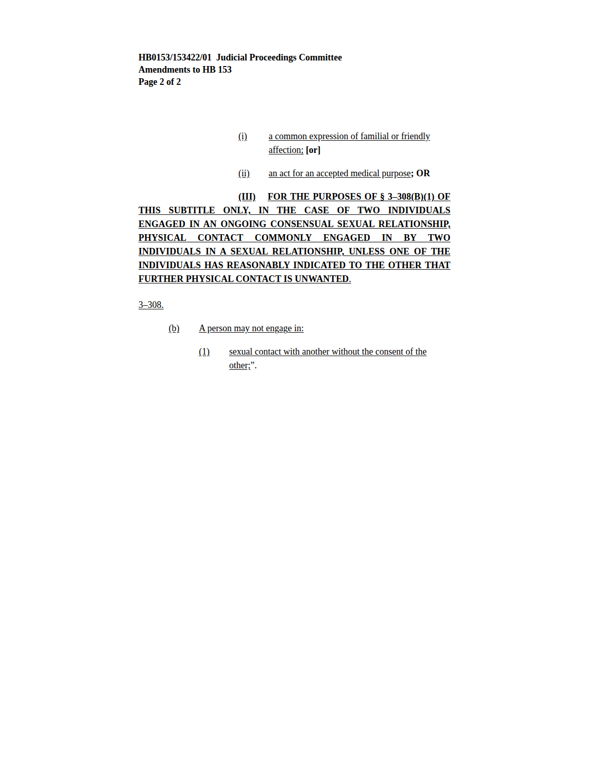HB0153/153422/01 Judicial Proceedings Committee
Amendments to HB 153
Page 2 of 2
(i) a common expression of familial or friendly affection; [or]
(ii) an act for an accepted medical purpose; OR
(III) FOR THE PURPOSES OF § 3–308(B)(1) OF THIS SUBTITLE ONLY, IN THE CASE OF TWO INDIVIDUALS ENGAGED IN AN ONGOING CONSENSUAL SEXUAL RELATIONSHIP, PHYSICAL CONTACT COMMONLY ENGAGED IN BY TWO INDIVIDUALS IN A SEXUAL RELATIONSHIP, UNLESS ONE OF THE INDIVIDUALS HAS REASONABLY INDICATED TO THE OTHER THAT FURTHER PHYSICAL CONTACT IS UNWANTED.
3–308.
(b) A person may not engage in:
(1) sexual contact with another without the consent of the other;”.